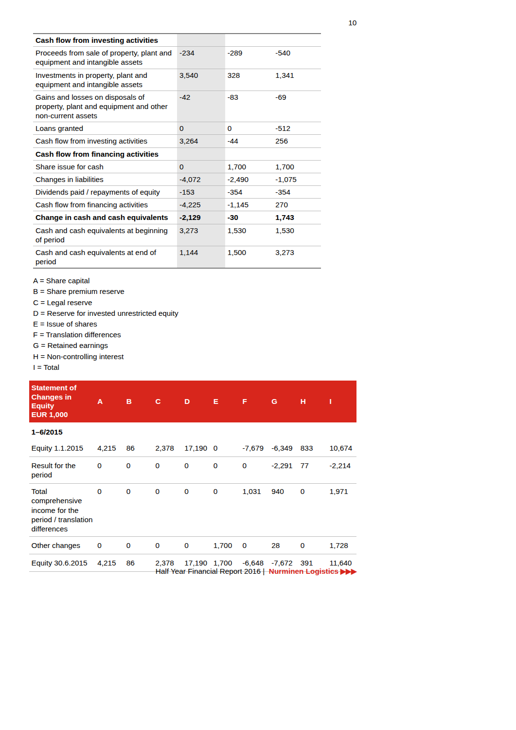10
| Cash flow from investing activities | | | |
| Proceeds from sale of property, plant and equipment and intangible assets | -234 | -289 | -540 |
| Investments in property, plant and equipment and intangible assets | 3,540 | 328 | 1,341 |
| Gains and losses on disposals of property, plant and equipment and other non-current assets | -42 | -83 | -69 |
| Loans granted | 0 | 0 | -512 |
| Cash flow from investing activities | 3,264 | -44 | 256 |
| Cash flow from financing activities | | | |
| Share issue for cash | 0 | 1,700 | 1,700 |
| Changes in liabilities | -4,072 | -2,490 | -1,075 |
| Dividends paid / repayments of equity | -153 | -354 | -354 |
| Cash flow from financing activities | -4,225 | -1,145 | 270 |
| Change in cash and cash equivalents | -2,129 | -30 | 1,743 |
| Cash and cash equivalents at beginning of period | 3,273 | 1,530 | 1,530 |
| Cash and cash equivalents at end of period | 1,144 | 1,500 | 3,273 |
A = Share capital
B = Share premium reserve
C = Legal reserve
D = Reserve for invested unrestricted equity
E = Issue of shares
F = Translation differences
G = Retained earnings
H = Non-controlling interest
I = Total
| Statement of Changes in Equity EUR 1,000 | A | B | C | D | E | F | G | H | I |
| --- | --- | --- | --- | --- | --- | --- | --- | --- | --- |
| 1–6/2015 |
| Equity 1.1.2015 | 4,215 | 86 | 2,378 | 17,190 | 0 | -7,679 | -6,349 | 833 | 10,674 |
| Result for the period | 0 | 0 | 0 | 0 | 0 | 0 | -2,291 | 77 | -2,214 |
| Total comprehensive income for the period / translation differences | 0 | 0 | 0 | 0 | 0 | 1,031 | 940 | 0 | 1,971 |
| Other changes | 0 | 0 | 0 | 0 | 1,700 | 0 | 28 | 0 | 1,728 |
| Equity 30.6.2015 | 4,215 | 86 | 2,378 | 17,190 | 1,700 | -6,648 | -7,672 | 391 | 11,640 |
Half Year Financial Report 2016 | Nurminen Logistics ▶▶▶